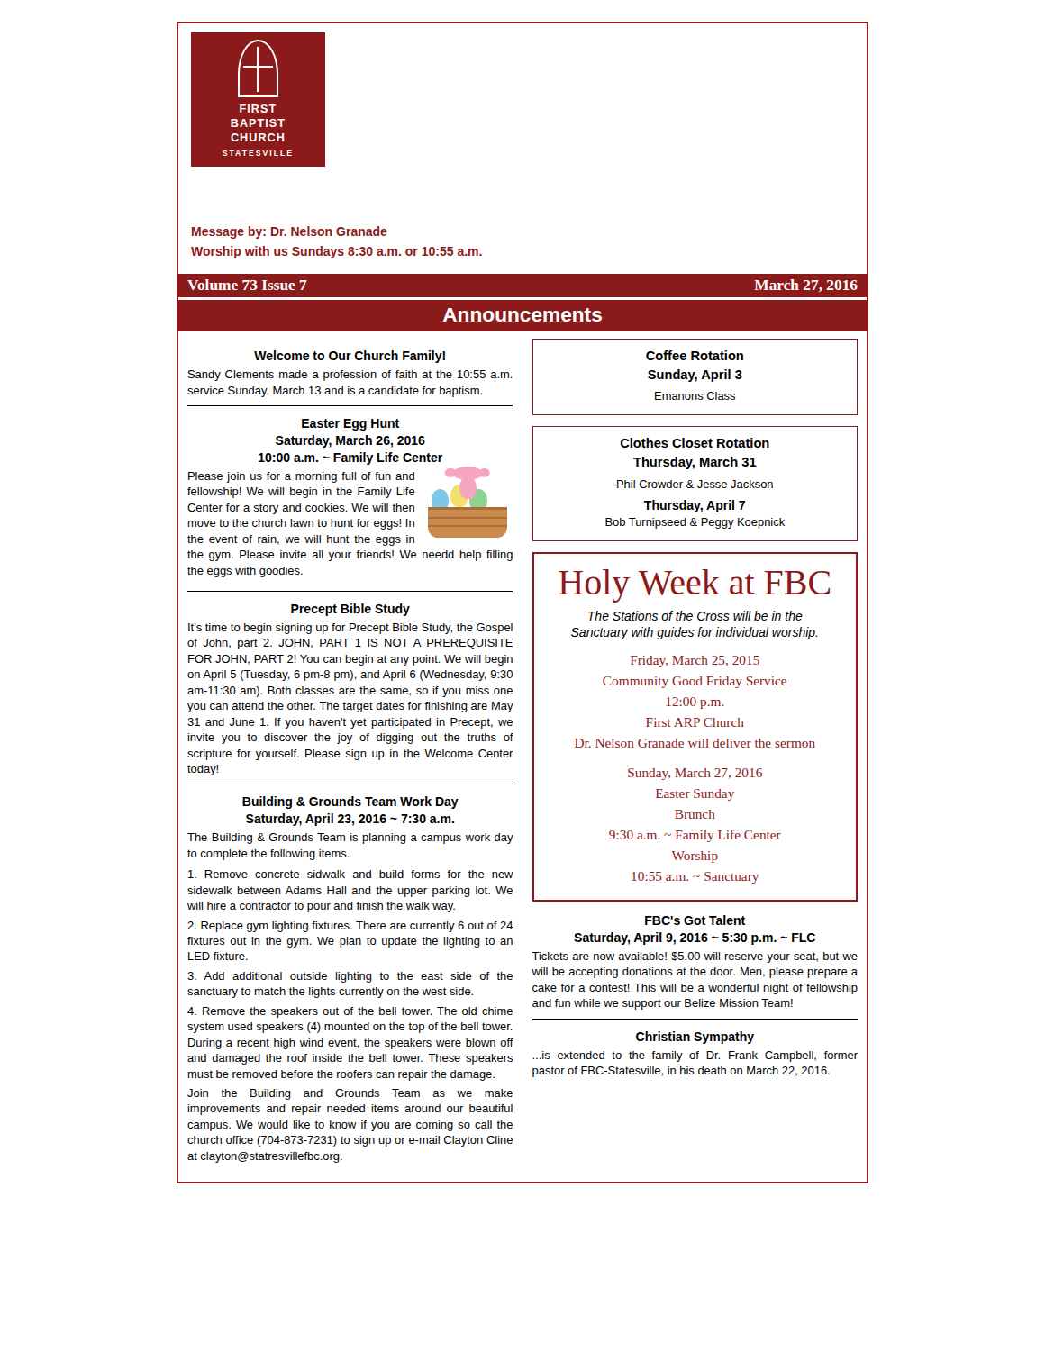FIRST
BAPTIST
CHURCH STATESVILLE
Message by: Dr. Nelson Granade
Worship with us Sundays 8:30 a.m. or 10:55 a.m.
Volume 73 Issue 7
March 27, 2016
Announcements
Welcome to Our Church Family!
Sandy Clements made a profession of faith at the 10:55 a.m. service Sunday, March 13 and is a candidate for baptism.
Easter Egg Hunt Saturday, March 26, 2016 10:00 a.m. ~ Family Life Center
Please join us for a morning full of fun and fellowship! We will begin in the Family Life Center for a story and cookies. We will then move to the church lawn to hunt for eggs! In the event of rain, we will hunt the eggs in the gym. Please invite all your friends! We needd help filling the eggs with goodies.
Precept Bible Study
It's time to begin signing up for Precept Bible Study, the Gospel of John, part 2. JOHN, PART 1 IS NOT A PREREQUISITE FOR JOHN, PART 2! You can begin at any point. We will begin on April 5 (Tuesday, 6 pm-8 pm), and April 6 (Wednesday, 9:30 am-11:30 am). Both classes are the same, so if you miss one you can attend the other. The target dates for finishing are May 31 and June 1. If you haven't yet participated in Precept, we invite you to discover the joy of digging out the truths of scripture for yourself. Please sign up in the Welcome Center today!
Building & Grounds Team Work Day Saturday, April 23, 2016 ~ 7:30 a.m.
The Building & Grounds Team is planning a campus work day to complete the following items.
1. Remove concrete sidwalk and build forms for the new sidewalk between Adams Hall and the upper parking lot. We will hire a contractor to pour and finish the walk way.
2. Replace gym lighting fixtures. There are currently 6 out of 24 fixtures out in the gym. We plan to update the lighting to an LED fixture.
3. Add additional outside lighting to the east side of the sanctuary to match the lights currently on the west side.
4. Remove the speakers out of the bell tower. The old chime system used speakers (4) mounted on the top of the bell tower. During a recent high wind event, the speakers were blown off and damaged the roof inside the bell tower. These speakers must be removed before the roofers can repair the damage.
Join the Building and Grounds Team as we make improvements and repair needed items around our beautiful campus. We would like to know if you are coming so call the church office (704-873-7231) to sign up or e-mail Clayton Cline at clayton@statresvillefbc.org.
Coffee Rotation
Sunday, April 3
Emanons Class
Clothes Closet Rotation
Thursday, March 31
Phil Crowder & Jesse Jackson
Thursday, April 7
Bob Turnipseed & Peggy Koepnick
Holy Week at FBC
The Stations of the Cross will be in the
Sanctuary with guides for individual worship.
Friday, March 25, 2015
Community Good Friday Service
12:00 p.m.
First ARP Church
Dr. Nelson Granade will deliver the sermon
Sunday, March 27, 2016
Easter Sunday
Brunch
9:30 a.m. ~ Family Life Center
Worship
10:55 a.m. ~ Sanctuary
FBC's Got Talent Saturday, April 9, 2016 ~ 5:30 p.m. ~ FLC
Tickets are now available! $5.00 will reserve your seat, but we will be accepting donations at the door. Men, please prepare a cake for a contest! This will be a wonderful night of fellowship and fun while we support our Belize Mission Team!
Christian Sympathy
...is extended to the family of Dr. Frank Campbell, former pastor of FBC-Statesville, in his death on March 22, 2016.